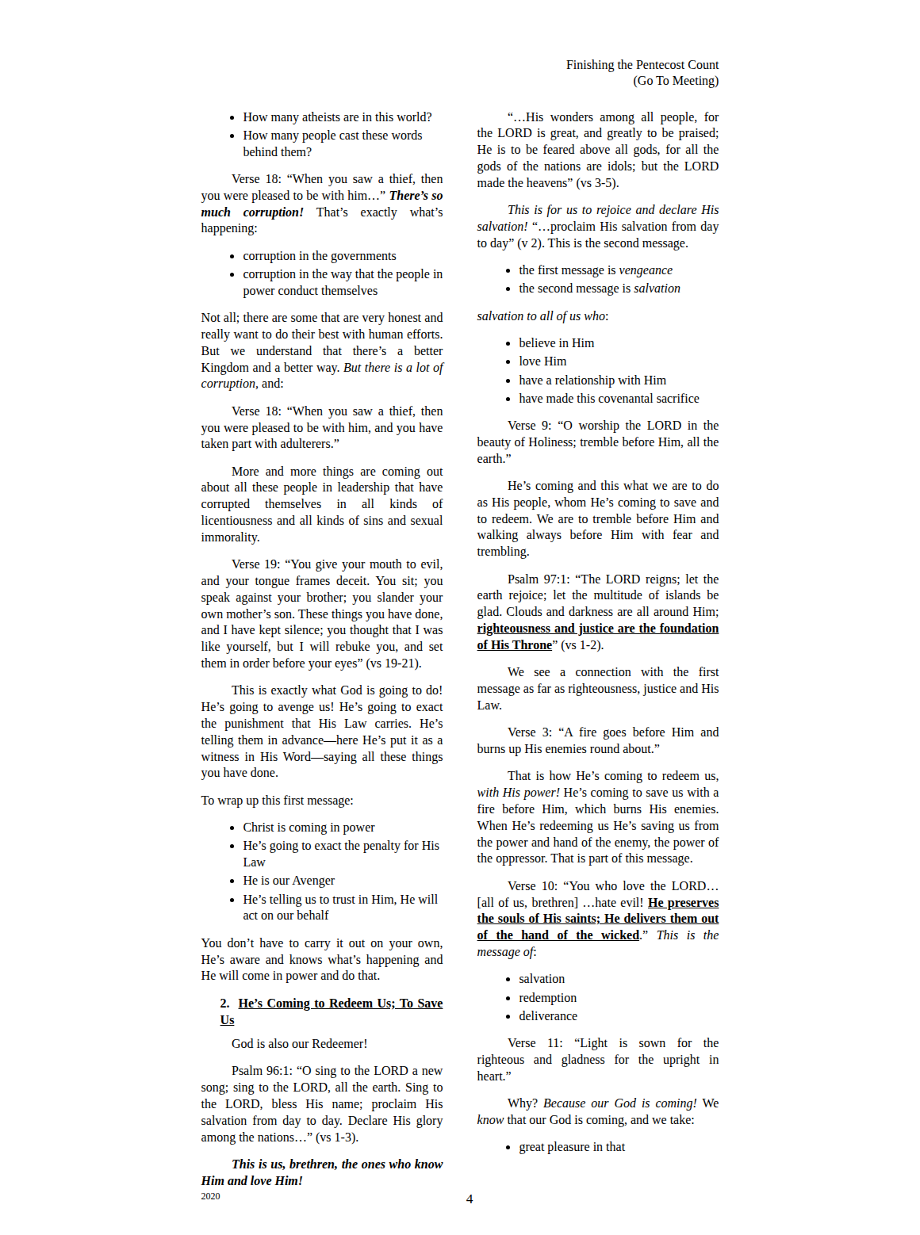Finishing the Pentecost Count
(Go To Meeting)
How many atheists are in this world?
How many people cast these words behind them?
Verse 18: “When you saw a thief, then you were pleased to be with him…” There’s so much corruption! That’s exactly what’s happening:
corruption in the governments
corruption in the way that the people in power conduct themselves
Not all; there are some that are very honest and really want to do their best with human efforts. But we understand that there’s a better Kingdom and a better way. But there is a lot of corruption, and:
Verse 18: “When you saw a thief, then you were pleased to be with him, and you have taken part with adulterers.”
More and more things are coming out about all these people in leadership that have corrupted themselves in all kinds of licentiousness and all kinds of sins and sexual immorality.
Verse 19: “You give your mouth to evil, and your tongue frames deceit. You sit; you speak against your brother; you slander your own mother’s son. These things you have done, and I have kept silence; you thought that I was like yourself, but I will rebuke you, and set them in order before your eyes” (vs 19-21).
This is exactly what God is going to do! He’s going to avenge us! He’s going to exact the punishment that His Law carries. He’s telling them in advance—here He’s put it as a witness in His Word—saying all these things you have done.
To wrap up this first message:
Christ is coming in power
He’s going to exact the penalty for His Law
He is our Avenger
He’s telling us to trust in Him, He will act on our behalf
You don’t have to carry it out on your own, He’s aware and knows what’s happening and He will come in power and do that.
2. He’s Coming to Redeem Us; To Save Us
God is also our Redeemer!
Psalm 96:1: “O sing to the LORD a new song; sing to the LORD, all the earth. Sing to the LORD, bless His name; proclaim His salvation from day to day. Declare His glory among the nations…” (vs 1-3).
This is us, brethren, the ones who know Him and love Him!
“…His wonders among all people, for the LORD is great, and greatly to be praised; He is to be feared above all gods, for all the gods of the nations are idols; but the LORD made the heavens” (vs 3-5).
This is for us to rejoice and declare His salvation! “…proclaim His salvation from day to day” (v 2). This is the second message.
the first message is vengeance
the second message is salvation
salvation to all of us who:
believe in Him
love Him
have a relationship with Him
have made this covenantal sacrifice
Verse 9: “O worship the LORD in the beauty of Holiness; tremble before Him, all the earth.”
He’s coming and this what we are to do as His people, whom He’s coming to save and to redeem. We are to tremble before Him and walking always before Him with fear and trembling.
Psalm 97:1: “The LORD reigns; let the earth rejoice; let the multitude of islands be glad. Clouds and darkness are all around Him; righteousness and justice are the foundation of His Throne” (vs 1-2).
We see a connection with the first message as far as righteousness, justice and His Law.
Verse 3: “A fire goes before Him and burns up His enemies round about.”
That is how He’s coming to redeem us, with His power! He’s coming to save us with a fire before Him, which burns His enemies. When He’s redeeming us He’s saving us from the power and hand of the enemy, the power of the oppressor. That is part of this message.
Verse 10: “You who love the LORD… [all of us, brethren] …hate evil! He preserves the souls of His saints; He delivers them out of the hand of the wicked.” This is the message of:
salvation
redemption
deliverance
Verse 11: “Light is sown for the righteous and gladness for the upright in heart.”
Why? Because our God is coming! We know that our God is coming, and we take:
great pleasure in that
2020
4